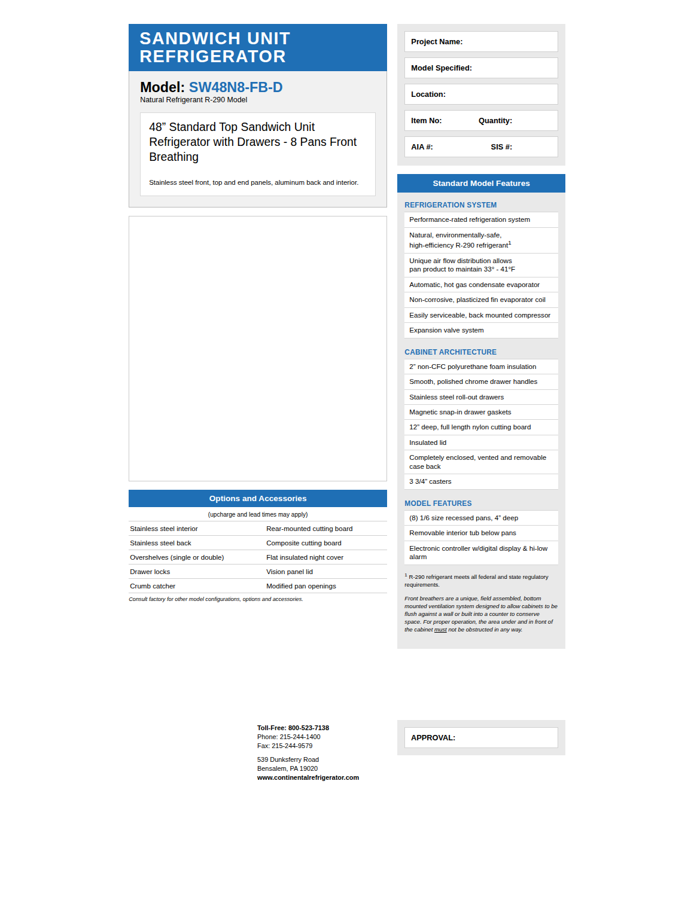SANDWICH UNIT REFRIGERATOR
Model: SW48N8-FB-D
Natural Refrigerant R-290 Model
48” Standard Top Sandwich Unit Refrigerator with Drawers - 8 Pans Front Breathing
Stainless steel front, top and end panels, aluminum back and interior.
Options and Accessories
(upcharge and lead times may apply)
| Stainless steel interior | Rear-mounted cutting board |
| Stainless steel back | Composite cutting board |
| Overshelves (single or double) | Flat insulated night cover |
| Drawer locks | Vision panel lid |
| Crumb catcher | Modified pan openings |
Consult factory for other model configurations, options and accessories.
Project Name:
Model Specified:
Location:
Item No: Quantity:
AIA #: SIS #:
Standard Model Features
REFRIGERATION SYSTEM
Performance-rated refrigeration system
Natural, environmentally-safe,
high-efficiency R-290 refrigerant1
Unique air flow distribution allows
pan product to maintain 33° - 41°F
Automatic, hot gas condensate evaporator
Non-corrosive, plasticized fin evaporator coil
Easily serviceable, back mounted compressor
Expansion valve system
CABINET ARCHITECTURE
2” non-CFC polyurethane foam insulation
Smooth, polished chrome drawer handles
Stainless steel roll-out drawers
Magnetic snap-in drawer gaskets
12” deep, full length nylon cutting board
Insulated lid
Completely enclosed, vented and removable case back
3 3/4” casters
MODEL FEATURES
(8) 1/6 size recessed pans, 4” deep
Removable interior tub below pans
Electronic controller w/digital display & hi-low alarm
1 R-290 refrigerant meets all federal and state regulatory requirements.
Front breathers are a unique, field assembled, bottom mounted ventilation system designed to allow cabinets to be flush against a wall or built into a counter to conserve space. For proper operation, the area under and in front of the cabinet must not be obstructed in any way.
Toll-Free: 800-523-7138
Phone: 215-244-1400
Fax: 215-244-9579 539 Dunksferry Road
Bensalem, PA 19020
www.continentalrefrigerator.com
APPROVAL: